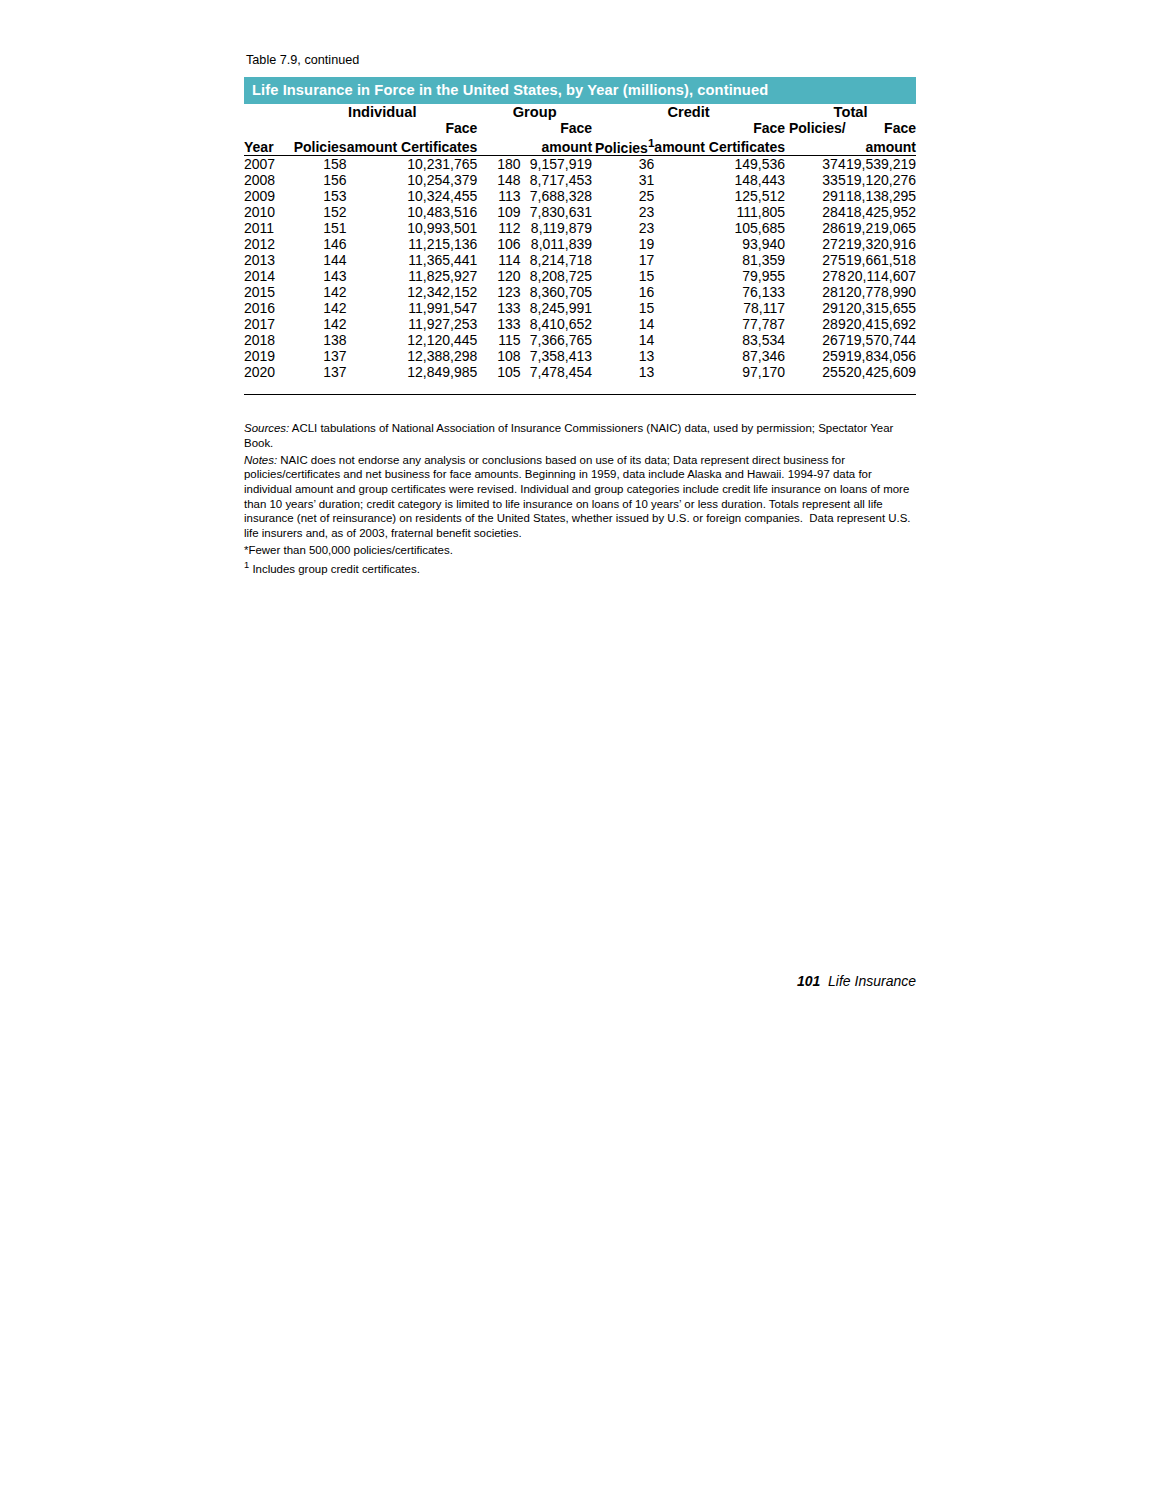Table 7.9, continued
Life Insurance in Force in the United States, by Year (millions), continued
| | Individual | Group | Credit | Total |
| --- | --- | --- | --- | --- |
| | | Face | | Face | | Face | Policies/ | Face |
| Year | Policies | amount Certificates | | amount | Policies 1 | amount Certificates | | amount |
| 2007 | 158 | 10,231,765 | 180 | 9,157,919 | 36 | 149,536 | 374 | 19,539,219 |
| 2008 | 156 | 10,254,379 | 148 | 8,717,453 | 31 | 148,443 | 335 | 19,120,276 |
| 2009 | 153 | 10,324,455 | 113 | 7,688,328 | 25 | 125,512 | 291 | 18,138,295 |
| 2010 | 152 | 10,483,516 | 109 | 7,830,631 | 23 | 111,805 | 284 | 18,425,952 |
| 2011 | 151 | 10,993,501 | 112 | 8,119,879 | 23 | 105,685 | 286 | 19,219,065 |
| 2012 | 146 | 11,215,136 | 106 | 8,011,839 | 19 | 93,940 | 272 | 19,320,916 |
| 2013 | 144 | 11,365,441 | 114 | 8,214,718 | 17 | 81,359 | 275 | 19,661,518 |
| 2014 | 143 | 11,825,927 | 120 | 8,208,725 | 15 | 79,955 | 278 | 20,114,607 |
| 2015 | 142 | 12,342,152 | 123 | 8,360,705 | 16 | 76,133 | 281 | 20,778,990 |
| 2016 | 142 | 11,991,547 | 133 | 8,245,991 | 15 | 78,117 | 291 | 20,315,655 |
| 2017 | 142 | 11,927,253 | 133 | 8,410,652 | 14 | 77,787 | 289 | 20,415,692 |
| 2018 | 138 | 12,120,445 | 115 | 7,366,765 | 14 | 83,534 | 267 | 19,570,744 |
| 2019 | 137 | 12,388,298 | 108 | 7,358,413 | 13 | 87,346 | 259 | 19,834,056 |
| 2020 | 137 | 12,849,985 | 105 | 7,478,454 | 13 | 97,170 | 255 | 20,425,609 |
Sources: ACLI tabulations of National Association of Insurance Commissioners (NAIC) data, used by permission; Spectator Year Book.
Notes: NAIC does not endorse any analysis or conclusions based on use of its data; Data represent direct business for policies/certificates and net business for face amounts. Beginning in 1959, data include Alaska and Hawaii. 1994-97 data for individual amount and group certificates were revised. Individual and group categories include credit life insurance on loans of more than 10 years’ duration; credit category is limited to life insurance on loans of 10 years’ or less duration. Totals represent all life insurance (net of reinsurance) on residents of the United States, whether issued by U.S. or foreign companies. Data represent U.S. life insurers and, as of 2003, fraternal benefit societies.
*Fewer than 500,000 policies/certificates.
1 Includes group credit certificates.
101 Life Insurance